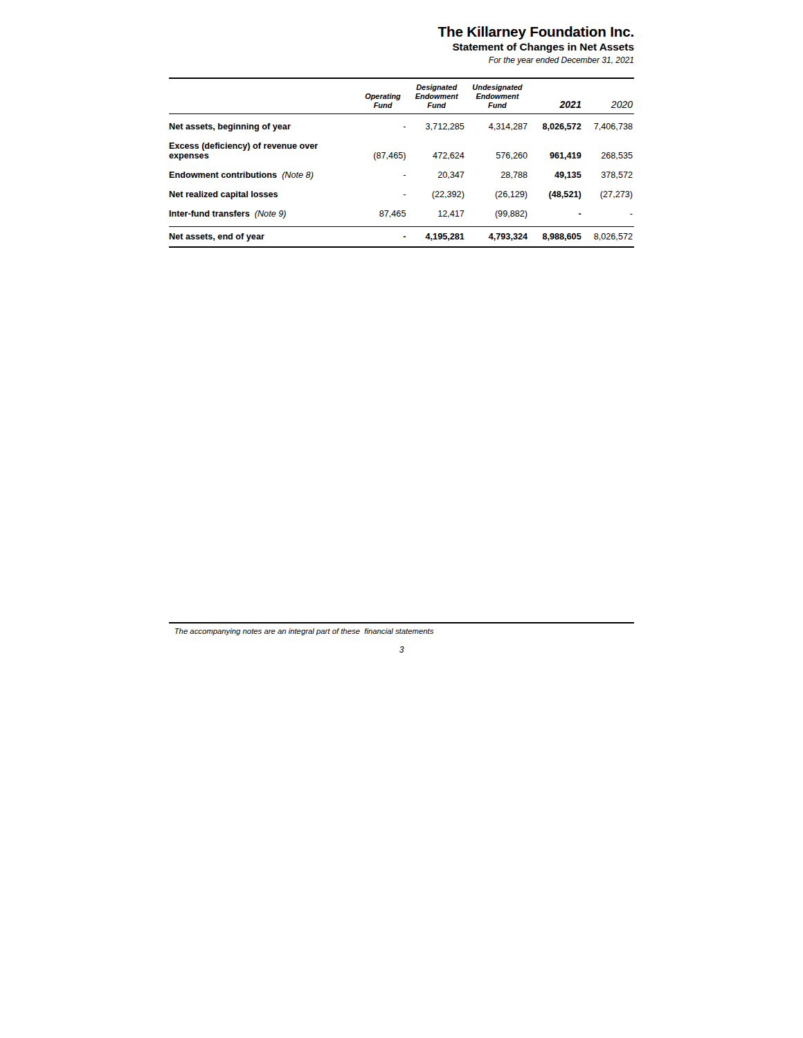The Killarney Foundation Inc.
Statement of Changes in Net Assets
For the year ended December 31, 2021
| | Operating Fund | Designated Endowment Fund | Undesignated Endowment Fund | 2021 | 2020 |
| Net assets, beginning of year | - | 3,712,285 | 4,314,287 | 8,026,572 | 7,406,738 |
| Excess (deficiency) of revenue over expenses | (87,465) | 472,624 | 576,260 | 961,419 | 268,535 |
| Endowment contributions (Note 8) | - | 20,347 | 28,788 | 49,135 | 378,572 |
| Net realized capital losses | - | (22,392) | (26,129) | (48,521) | (27,273) |
| Inter-fund transfers (Note 9) | 87,465 | 12,417 | (99,882) | - | - |
| Net assets, end of year | - | 4,195,281 | 4,793,324 | 8,988,605 | 8,026,572 |
The accompanying notes are an integral part of these financial statements
3